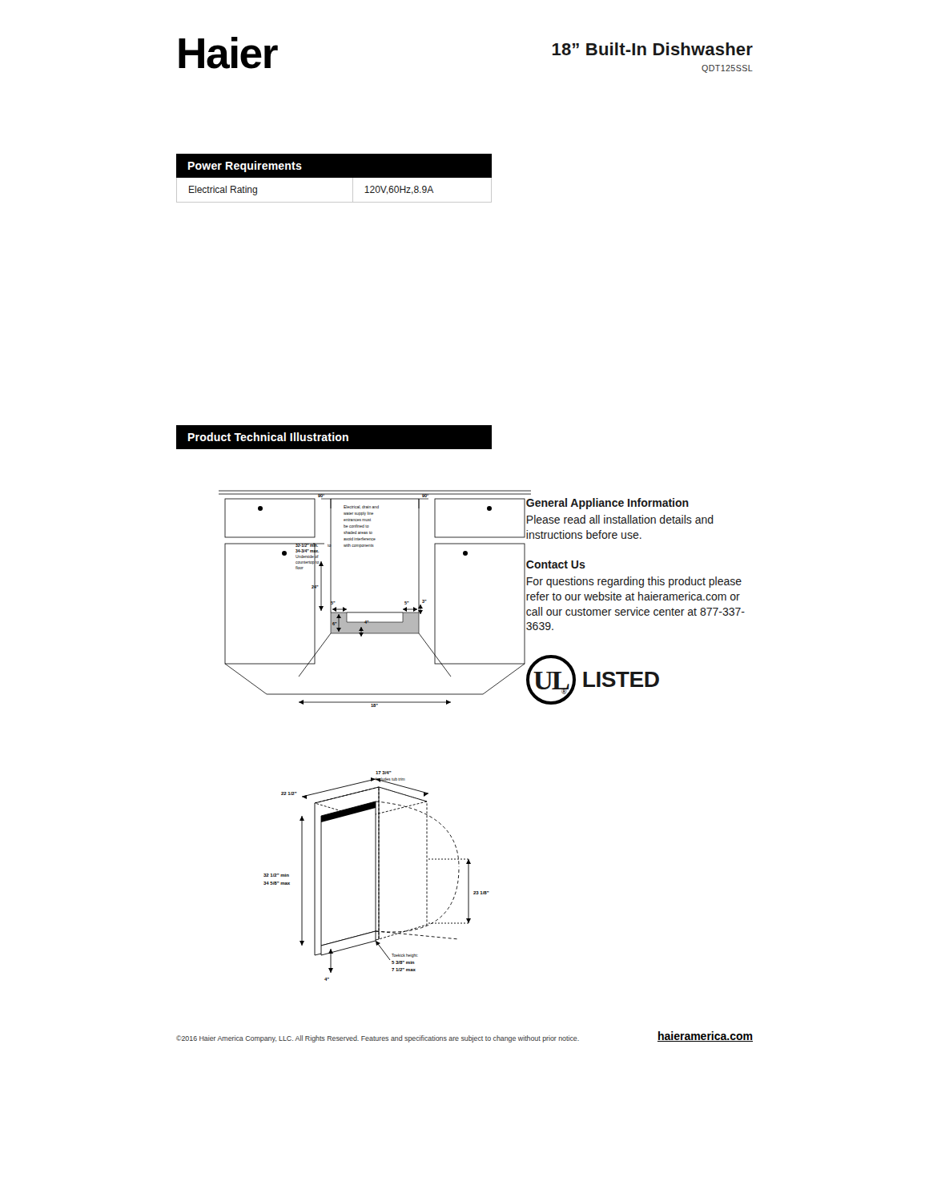Haier
18” Built-In Dishwasher
QDT125SSL
Power Requirements
| Electrical Rating | 120V,60Hz,8.9A |
Product Technical Illustration
90° 90° 32-1/2" min. to 34-3/4" max. Underside of countertop to floor 24" 5" 5" 3" 6" 4" 18" Electrical, drain and water supply line entrances must be confined to shaded areas to avoid interference with components 22 1/2" 17 3/4" Includes tub trim 23 1/8" 32 1/2" min 34 5/8" max 4" Toekick height: 5 3/8" min 7 1/2" max
General Appliance Information
Please read all installation details and instructions before use.
Contact Us
For questions regarding this product please refer to our website at haieramerica.com or call our customer service center at 877-337-3639.
UL®
LISTED
©2016 Haier America Company, LLC. All Rights Reserved. Features and specifications are subject to change without prior notice.
haieramerica.com